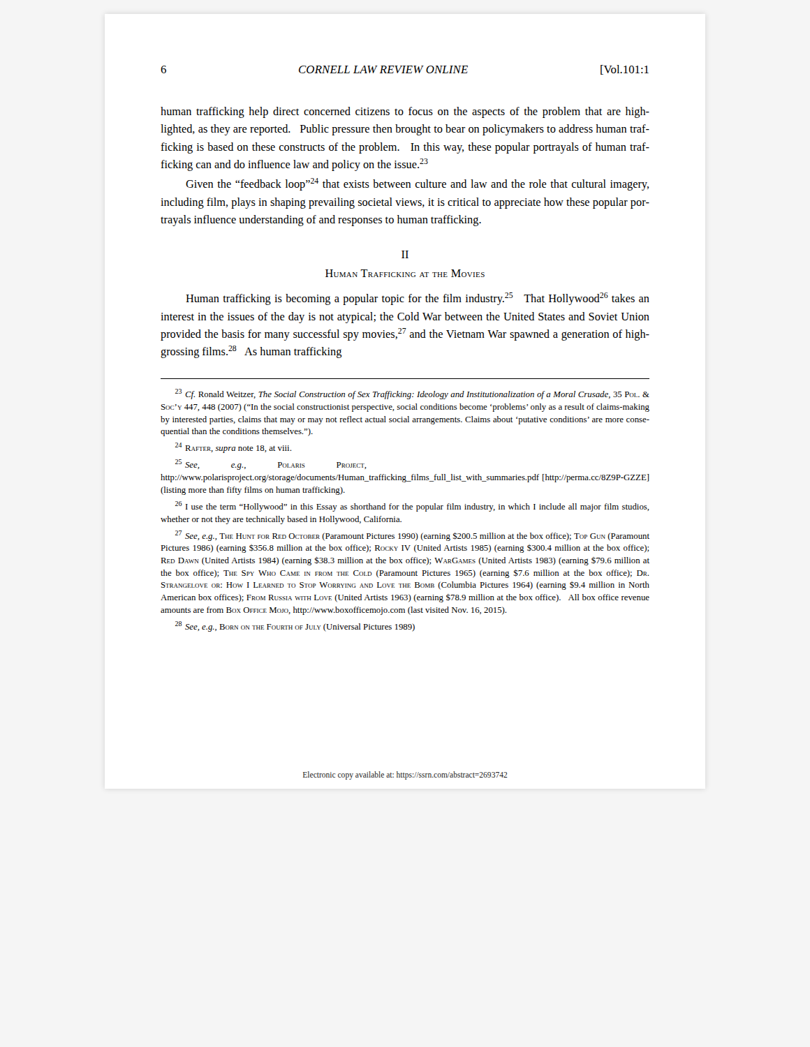6 CORNELL LAW REVIEW ONLINE [Vol.101:1
human trafficking help direct concerned citizens to focus on the aspects of the problem that are highlighted, as they are reported. Public pressure then brought to bear on policymakers to address human trafficking is based on these constructs of the problem. In this way, these popular portrayals of human trafficking can and do influence law and policy on the issue.23
Given the “feedback loop”24 that exists between culture and law and the role that cultural imagery, including film, plays in shaping prevailing societal views, it is critical to appreciate how these popular portrayals influence understanding of and responses to human trafficking.
II
Human Trafficking at the Movies
Human trafficking is becoming a popular topic for the film industry.25 That Hollywood26 takes an interest in the issues of the day is not atypical; the Cold War between the United States and Soviet Union provided the basis for many successful spy movies,27 and the Vietnam War spawned a generation of high-grossing films.28 As human trafficking
23 Cf. Ronald Weitzer, The Social Construction of Sex Trafficking: Ideology and Institutionalization of a Moral Crusade, 35 Pol. & Soc’y 447, 448 (2007) (“In the social constructionist perspective, social conditions become ‘problems’ only as a result of claims-making by interested parties, claims that may or may not reflect actual social arrangements. Claims about ‘putative conditions’ are more consequential than the conditions themselves.”).
24 Rafter, supra note 18, at viii.
25 See, e.g., Polaris Project, http://www.polarisproject.org/storage/documents/Human_trafficking_films_full_list_with_summaries.pdf [http://perma.cc/8Z9P-GZZE] (listing more than fifty films on human trafficking).
26 I use the term “Hollywood” in this Essay as shorthand for the popular film industry, in which I include all major film studios, whether or not they are technically based in Hollywood, California.
27 See, e.g., The Hunt for Red October (Paramount Pictures 1990) (earning $200.5 million at the box office); Top Gun (Paramount Pictures 1986) (earning $356.8 million at the box office); Rocky IV (United Artists 1985) (earning $300.4 million at the box office); Red Dawn (United Artists 1984) (earning $38.3 million at the box office); WarGames (United Artists 1983) (earning $79.6 million at the box office); The Spy Who Came in from the Cold (Paramount Pictures 1965) (earning $7.6 million at the box office); Dr. Strangelove or: How I Learned to Stop Worrying and Love the Bomb (Columbia Pictures 1964) (earning $9.4 million in North American box offices); From Russia with Love (United Artists 1963) (earning $78.9 million at the box office). All box office revenue amounts are from Box Office Mojo, http://www.boxofficemojo.com (last visited Nov. 16, 2015).
28 See, e.g., Born on the Fourth of July (Universal Pictures 1989)
Electronic copy available at: https://ssrn.com/abstract=2693742